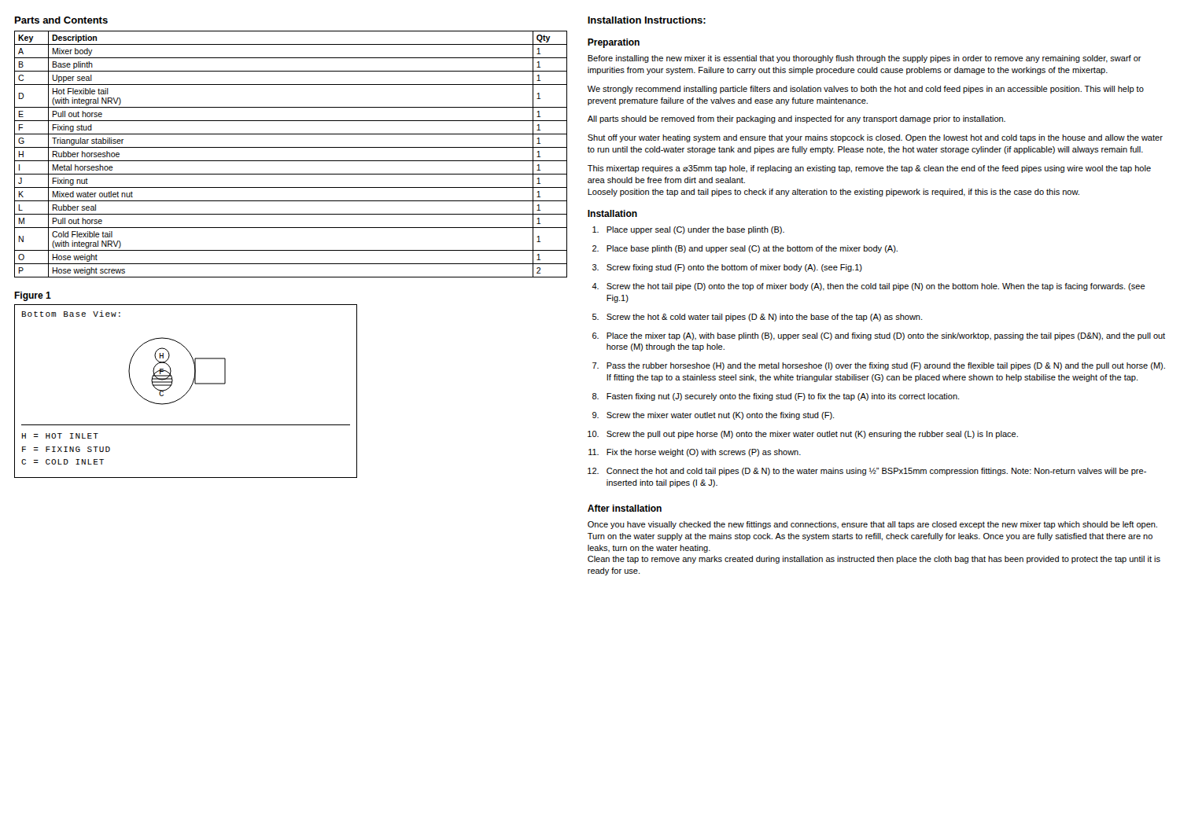Parts and Contents
| Key | Description | Qty |
| --- | --- | --- |
| A | Mixer body | 1 |
| B | Base plinth | 1 |
| C | Upper seal | 1 |
| D | Hot Flexible tail (with integral NRV) | 1 |
| E | Pull out horse | 1 |
| F | Fixing stud | 1 |
| G | Triangular stabiliser | 1 |
| H | Rubber horseshoe | 1 |
| I | Metal horseshoe | 1 |
| J | Fixing nut | 1 |
| K | Mixed water outlet nut | 1 |
| L | Rubber seal | 1 |
| M | Pull out horse | 1 |
| N | Cold Flexible tail (with integral NRV) | 1 |
| O | Hose weight | 1 |
| P | Hose weight screws | 2 |
Figure 1
Bottom Base View:
H F C
H = HOT INLET
F = FIXING STUD
C = COLD INLET
Installation Instructions:
Preparation
Before installing the new mixer it is essential that you thoroughly flush through the supply pipes in order to remove any remaining solder, swarf or impurities from your system. Failure to carry out this simple procedure could cause problems or damage to the workings of the mixertap.
We strongly recommend installing particle filters and isolation valves to both the hot and cold feed pipes in an accessible position. This will help to prevent premature failure of the valves and ease any future maintenance.
All parts should be removed from their packaging and inspected for any transport damage prior to installation.
Shut off your water heating system and ensure that your mains stopcock is closed. Open the lowest hot and cold taps in the house and allow the water to run until the cold-water storage tank and pipes are fully empty. Please note, the hot water storage cylinder (if applicable) will always remain full.
This mixertap requires a ⌀35mm tap hole, if replacing an existing tap, remove the tap & clean the end of the feed pipes using wire wool the tap hole area should be free from dirt and sealant.
Loosely position the tap and tail pipes to check if any alteration to the existing pipework is required, if this is the case do this now.
Installation
Place upper seal (C) under the base plinth (B).
Place base plinth (B) and upper seal (C) at the bottom of the mixer body (A).
Screw fixing stud (F) onto the bottom of mixer body (A). (see Fig.1)
Screw the hot tail pipe (D) onto the top of mixer body (A), then the cold tail pipe (N) on the bottom hole. When the tap is facing forwards. (see Fig.1)
Screw the hot & cold water tail pipes (D & N) into the base of the tap (A) as shown.
Place the mixer tap (A), with base plinth (B), upper seal (C) and fixing stud (D) onto the sink/worktop, passing the tail pipes (D&N), and the pull out horse (M) through the tap hole.
Pass the rubber horseshoe (H) and the metal horseshoe (I) over the fixing stud (F) around the flexible tail pipes (D & N) and the pull out horse (M). If fitting the tap to a stainless steel sink, the white triangular stabiliser (G) can be placed where shown to help stabilise the weight of the tap.
Fasten fixing nut (J) securely onto the fixing stud (F) to fix the tap (A) into its correct location.
Screw the mixer water outlet nut (K) onto the fixing stud (F).
Screw the pull out pipe horse (M) onto the mixer water outlet nut (K) ensuring the rubber seal (L) is In place.
Fix the horse weight (O) with screws (P) as shown.
Connect the hot and cold tail pipes (D & N) to the water mains using ½” BSPx15mm compression fittings. Note: Non-return valves will be pre-inserted into tail pipes (I & J).
After installation
Once you have visually checked the new fittings and connections, ensure that all taps are closed except the new mixer tap which should be left open. Turn on the water supply at the mains stop cock. As the system starts to refill, check carefully for leaks. Once you are fully satisfied that there are no leaks, turn on the water heating.
Clean the tap to remove any marks created during installation as instructed then place the cloth bag that has been provided to protect the tap until it is ready for use.